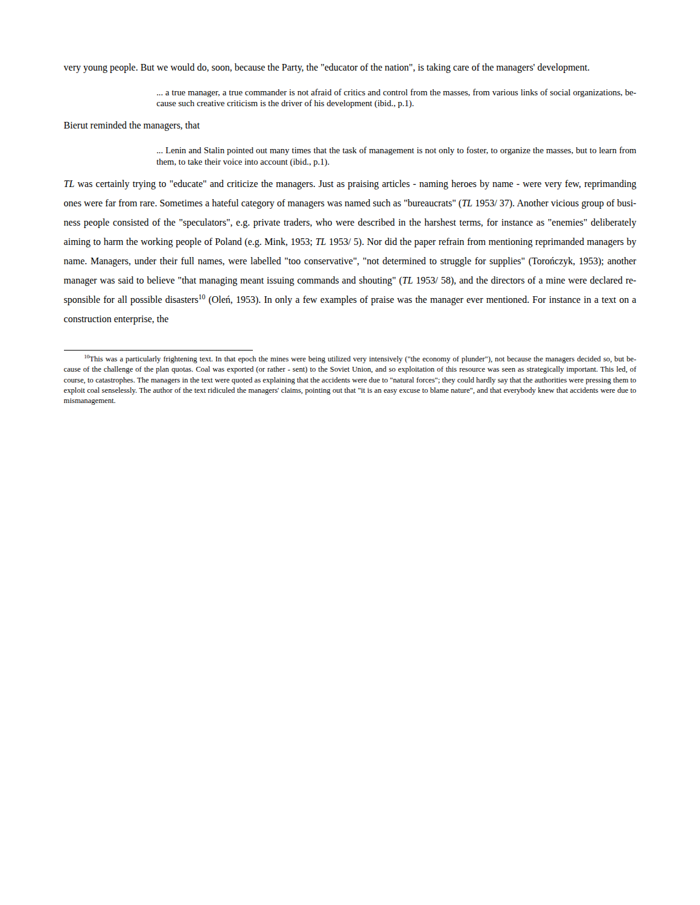very young people. But we would do, soon, because the Party, the "educator of the nation", is taking care of the managers' development.
... a true manager, a true commander is not afraid of critics and control from the masses, from various links of social organizations, because such creative criticism is the driver of his development (ibid., p.1).
Bierut reminded the managers, that
... Lenin and Stalin pointed out many times that the task of management is not only to foster, to organize the masses, but to learn from them, to take their voice into account (ibid., p.1).
TL was certainly trying to "educate" and criticize the managers. Just as praising articles - naming heroes by name - were very few, reprimanding ones were far from rare. Sometimes a hateful category of managers was named such as "bureaucrats" (TL 1953/ 37). Another vicious group of business people consisted of the "speculators", e.g. private traders, who were described in the harshest terms, for instance as "enemies" deliberately aiming to harm the working people of Poland (e.g. Mink, 1953; TL 1953/ 5). Nor did the paper refrain from mentioning reprimanded managers by name. Managers, under their full names, were labelled "too conservative", "not determined to struggle for supplies" (Torończyk, 1953); another manager was said to believe "that managing meant issuing commands and shouting" (TL 1953/ 58), and the directors of a mine were declared responsible for all possible disasters10 (Oleń, 1953). In only a few examples of praise was the manager ever mentioned. For instance in a text on a construction enterprise, the
10This was a particularly frightening text. In that epoch the mines were being utilized very intensively ("the economy of plunder"), not because the managers decided so, but because of the challenge of the plan quotas. Coal was exported (or rather - sent) to the Soviet Union, and so exploitation of this resource was seen as strategically important. This led, of course, to catastrophes. The managers in the text were quoted as explaining that the accidents were due to "natural forces"; they could hardly say that the authorities were pressing them to exploit coal senselessly. The author of the text ridiculed the managers' claims, pointing out that "it is an easy excuse to blame nature", and that everybody knew that accidents were due to mismanagement.